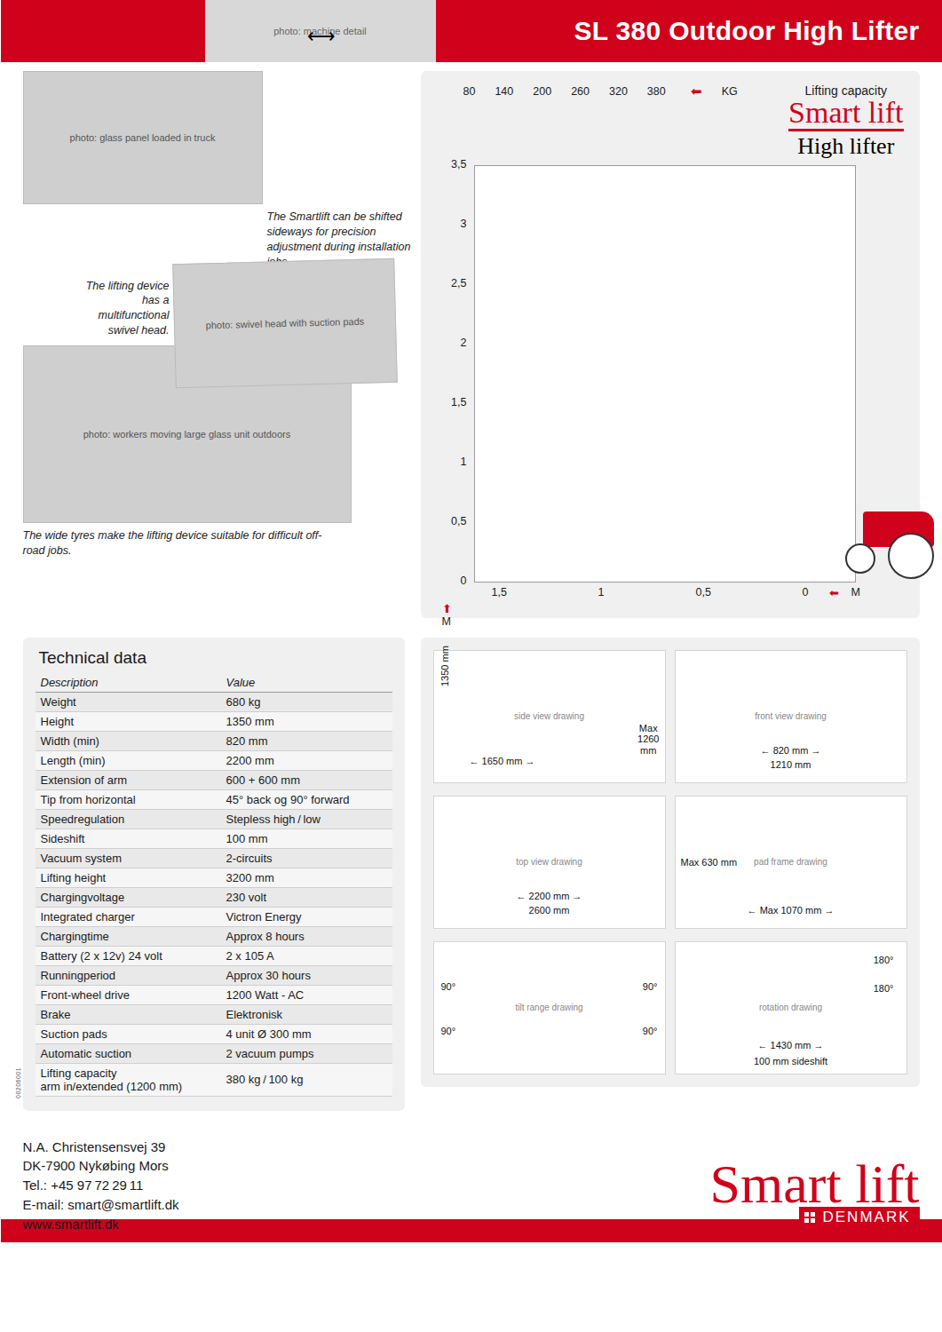photo: machine detail
⟷
SL 380 Outdoor High Lifter
photo: glass panel loaded in truck
The Smartlift can be shifted sideways for precision adjustment during installation jobs.
photo: swivel head with suction pads
The lifting device has a multifunctional swivel head.
photo: workers moving large glass unit outdoors
The wide tyres make the lifting device suitable for difficult off-road jobs.
80140200260320380 ⬅KG
Lifting capacity
Smart lift
High lifter
3,5 3 2,5 2 1,5 1 0,5 0
1,5 1 0,5 0 ⬅ M
⬆ M
Technical data
| Description | Value |
| --- | --- |
| Weight | 680 kg |
| Height | 1350 mm |
| Width (min) | 820 mm |
| Length (min) | 2200 mm |
| Extension of arm | 600 + 600 mm |
| Tip from horizontal | 45° back og 90° forward |
| Speedregulation | Stepless high / low |
| Sideshift | 100 mm |
| Vacuum system | 2-circuits |
| Lifting height | 3200 mm |
| Chargingvoltage | 230 volt |
| Integrated charger | Victron Energy |
| Chargingtime | Approx 8 hours |
| Battery (2 x 12v) 24 volt | 2 x 105 A |
| Runningperiod | Approx 30 hours |
| Front-wheel drive | 1200 Watt - AC |
| Brake | Elektronisk |
| Suction pads | 4 unit Ø 300 mm |
| Automatic suction | 2 vacuum pumps |
| Lifting capacity arm in/extended (1200 mm) | 380 kg / 100 kg |
00206001
1350 mm ← 1650 mm → Max
1260
mm
side view drawing
← 820 mm → 1210 mm
front view drawing
← 2200 mm → 2600 mm
top view drawing
Max 630 mm ← Max 1070 mm →
pad frame drawing
90° 90° 90° 90°
tilt range drawing
180° 180° ← 1430 mm → 100 mm sideshift
rotation drawing
N.A. Christensensvej 39
DK‑7900 Nykøbing Mors
Tel.: +45 97 72 29 11
E-mail: smart@smartlift.dk
www.smartlift.dk
Smart lift DENMARK